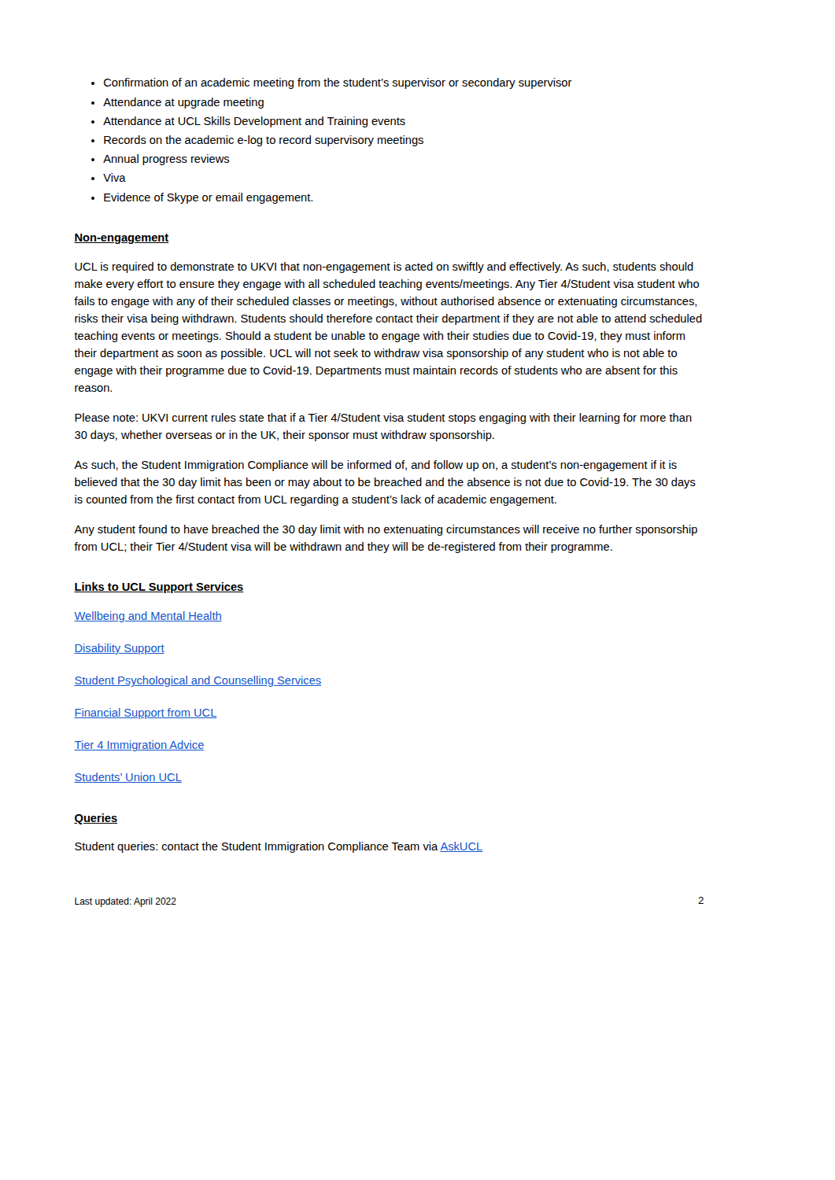Confirmation of an academic meeting from the student’s supervisor or secondary supervisor
Attendance at upgrade meeting
Attendance at UCL Skills Development and Training events
Records on the academic e-log to record supervisory meetings
Annual progress reviews
Viva
Evidence of Skype or email engagement.
Non-engagement
UCL is required to demonstrate to UKVI that non-engagement is acted on swiftly and effectively. As such, students should make every effort to ensure they engage with all scheduled teaching events/meetings. Any Tier 4/Student visa student who fails to engage with any of their scheduled classes or meetings, without authorised absence or extenuating circumstances, risks their visa being withdrawn. Students should therefore contact their department if they are not able to attend scheduled teaching events or meetings. Should a student be unable to engage with their studies due to Covid-19, they must inform their department as soon as possible. UCL will not seek to withdraw visa sponsorship of any student who is not able to engage with their programme due to Covid-19. Departments must maintain records of students who are absent for this reason.
Please note: UKVI current rules state that if a Tier 4/Student visa student stops engaging with their learning for more than 30 days, whether overseas or in the UK, their sponsor must withdraw sponsorship.
As such, the Student Immigration Compliance will be informed of, and follow up on, a student’s non-engagement if it is believed that the 30 day limit has been or may about to be breached and the absence is not due to Covid-19. The 30 days is counted from the first contact from UCL regarding a student’s lack of academic engagement.
Any student found to have breached the 30 day limit with no extenuating circumstances will receive no further sponsorship from UCL; their Tier 4/Student visa will be withdrawn and they will be de-registered from their programme.
Links to UCL Support Services
Wellbeing and Mental Health
Disability Support
Student Psychological and Counselling Services
Financial Support from UCL
Tier 4 Immigration Advice
Students’ Union UCL
Queries
Student queries: contact the Student Immigration Compliance Team via AskUCL
Last updated: April 2022 2